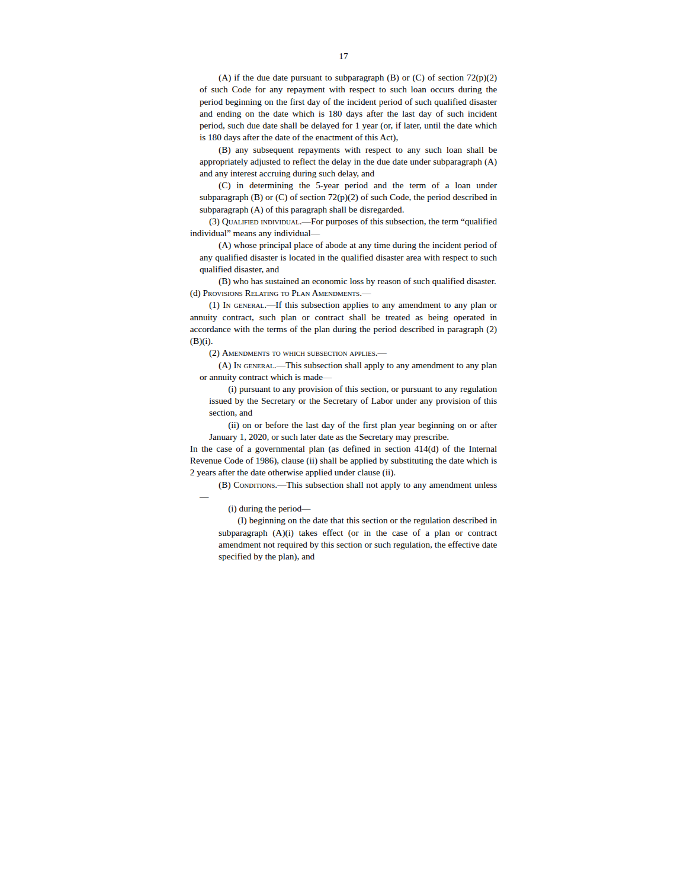17
(A) if the due date pursuant to subparagraph (B) or (C) of section 72(p)(2) of such Code for any repayment with respect to such loan occurs during the period beginning on the first day of the incident period of such qualified disaster and ending on the date which is 180 days after the last day of such incident period, such due date shall be delayed for 1 year (or, if later, until the date which is 180 days after the date of the enactment of this Act),
(B) any subsequent repayments with respect to any such loan shall be appropriately adjusted to reflect the delay in the due date under subparagraph (A) and any interest accruing during such delay, and
(C) in determining the 5-year period and the term of a loan under subparagraph (B) or (C) of section 72(p)(2) of such Code, the period described in subparagraph (A) of this paragraph shall be disregarded.
(3) Qualified individual.—For purposes of this subsection, the term “qualified individual” means any individual—
(A) whose principal place of abode at any time during the incident period of any qualified disaster is located in the qualified disaster area with respect to such qualified disaster, and
(B) who has sustained an economic loss by reason of such qualified disaster.
(d) Provisions Relating to Plan Amendments.—
(1) In general.—If this subsection applies to any amendment to any plan or annuity contract, such plan or contract shall be treated as being operated in accordance with the terms of the plan during the period described in paragraph (2)(B)(i).
(2) Amendments to which subsection applies.—
(A) In general.—This subsection shall apply to any amendment to any plan or annuity contract which is made—
(i) pursuant to any provision of this section, or pursuant to any regulation issued by the Secretary or the Secretary of Labor under any provision of this section, and
(ii) on or before the last day of the first plan year beginning on or after January 1, 2020, or such later date as the Secretary may prescribe.
In the case of a governmental plan (as defined in section 414(d) of the Internal Revenue Code of 1986), clause (ii) shall be applied by substituting the date which is 2 years after the date otherwise applied under clause (ii).
(B) Conditions.—This subsection shall not apply to any amendment unless—
(i) during the period—
(I) beginning on the date that this section or the regulation described in subparagraph (A)(i) takes effect (or in the case of a plan or contract amendment not required by this section or such regulation, the effective date specified by the plan), and